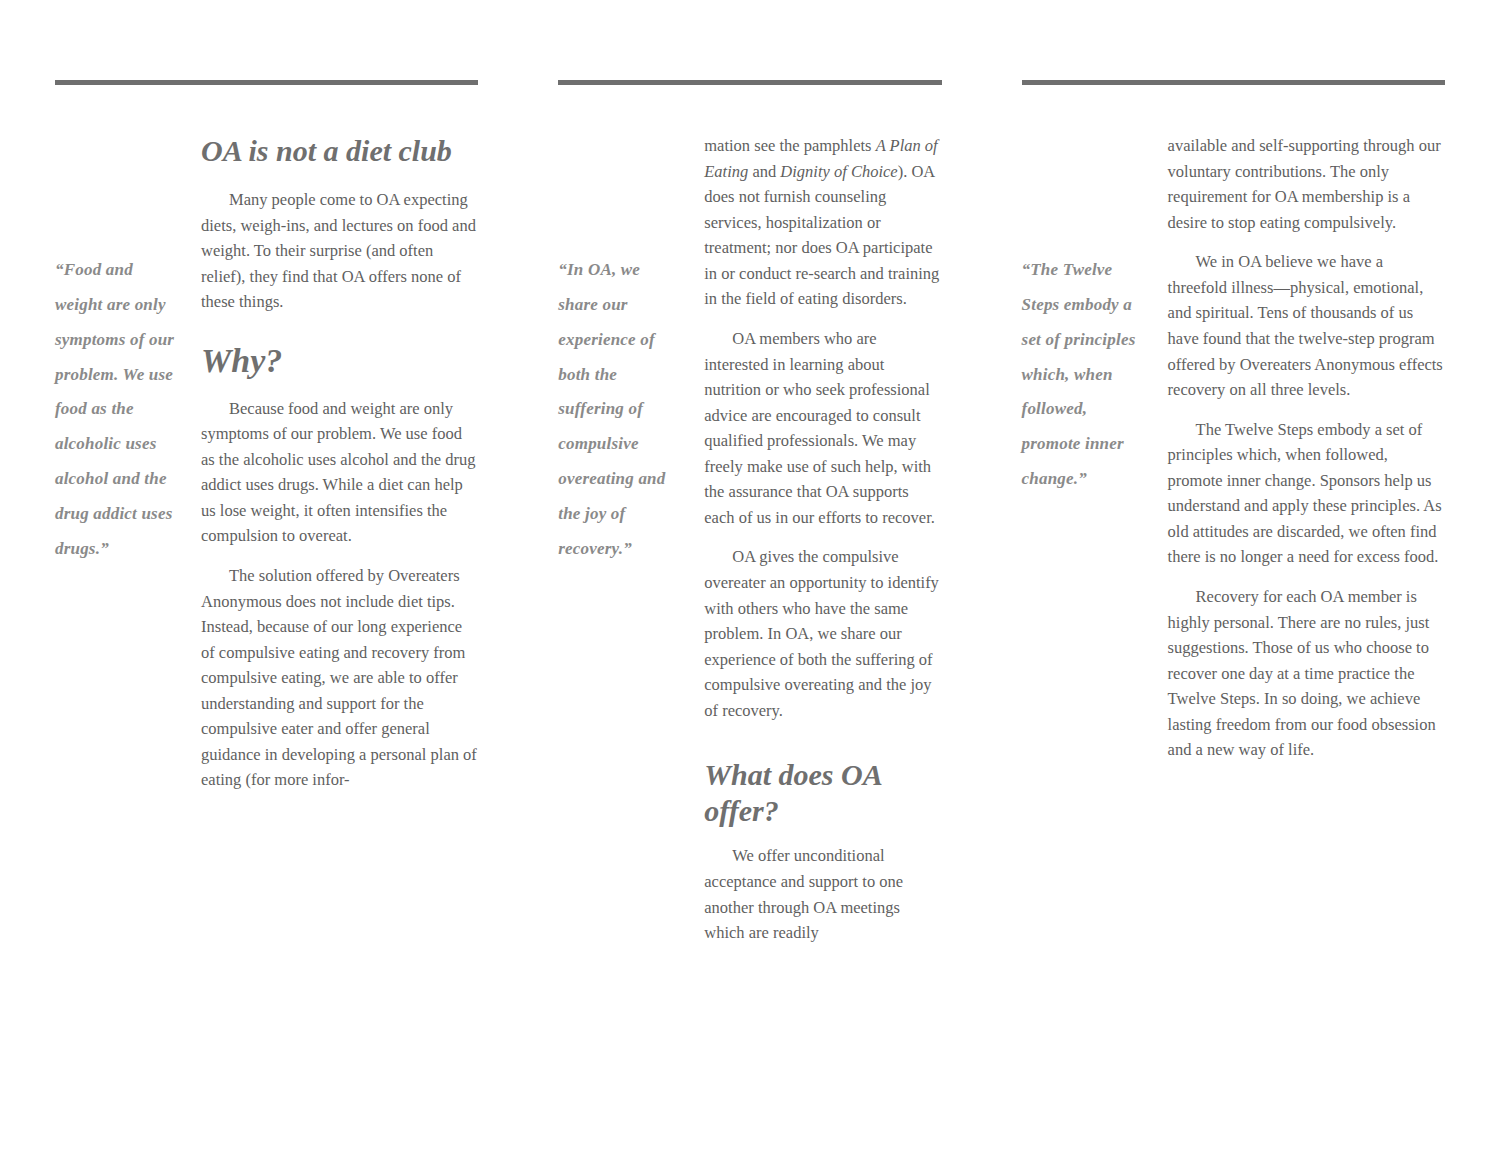“Food and weight are only symptoms of our problem. We use food as the alcoholic uses alcohol and the drug addict uses drugs.”
OA is not a diet club
Many people come to OA expecting diets, weigh-ins, and lectures on food and weight. To their surprise (and often relief), they find that OA offers none of these things.
Why?
Because food and weight are only symptoms of our problem. We use food as the alcoholic uses alcohol and the drug addict uses drugs. While a diet can help us lose weight, it often intensifies the compulsion to overeat.
The solution offered by Overeaters Anonymous does not include diet tips. Instead, because of our long experience of compulsive eating and recovery from compulsive eating, we are able to offer understanding and support for the compulsive eater and offer general guidance in developing a personal plan of eating (for more infor-
“In OA, we share our experience of both the suffering of compulsive overeating and the joy of recovery.”
mation see the pamphlets A Plan of Eating and Dignity of Choice). OA does not furnish counseling services, hospitalization or treatment; nor does OA participate in or conduct re-search and training in the field of eating disorders.
OA members who are interested in learning about nutrition or who seek professional advice are encouraged to consult qualified professionals. We may freely make use of such help, with the assurance that OA supports each of us in our efforts to recover.
OA gives the compulsive overeater an opportunity to identify with others who have the same problem. In OA, we share our experience of both the suffering of compulsive overeating and the joy of recovery.
What does OA offer?
We offer unconditional acceptance and support to one another through OA meetings which are readily
“The Twelve Steps embody a set of principles which, when followed, promote inner change.”
available and self-supporting through our voluntary contributions. The only requirement for OA membership is a desire to stop eating compulsively.
We in OA believe we have a threefold illness—physical, emotional, and spiritual. Tens of thousands of us have found that the twelve-step program offered by Overeaters Anonymous effects recovery on all three levels.
The Twelve Steps embody a set of principles which, when followed, promote inner change. Sponsors help us understand and apply these principles. As old attitudes are discarded, we often find there is no longer a need for excess food.
Recovery for each OA member is highly personal. There are no rules, just suggestions. Those of us who choose to recover one day at a time practice the Twelve Steps. In so doing, we achieve lasting freedom from our food obsession and a new way of life.